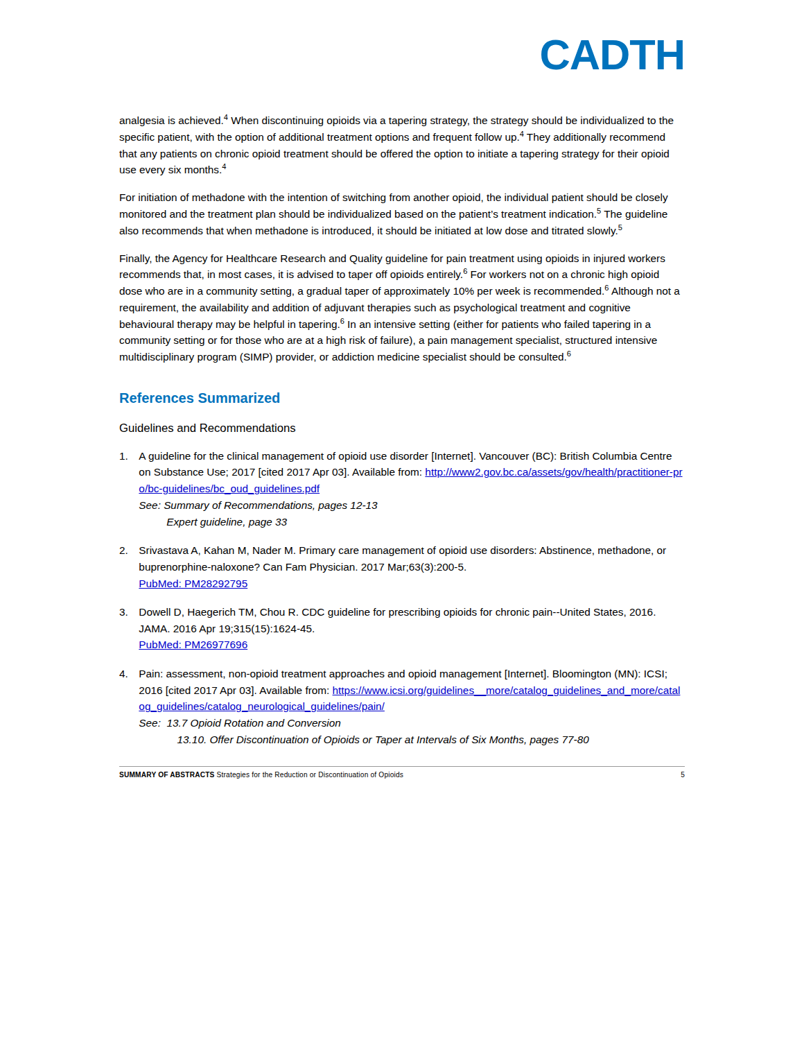CADTH
analgesia is achieved.4 When discontinuing opioids via a tapering strategy, the strategy should be individualized to the specific patient, with the option of additional treatment options and frequent follow up.4 They additionally recommend that any patients on chronic opioid treatment should be offered the option to initiate a tapering strategy for their opioid use every six months.4
For initiation of methadone with the intention of switching from another opioid, the individual patient should be closely monitored and the treatment plan should be individualized based on the patient’s treatment indication.5 The guideline also recommends that when methadone is introduced, it should be initiated at low dose and titrated slowly.5
Finally, the Agency for Healthcare Research and Quality guideline for pain treatment using opioids in injured workers recommends that, in most cases, it is advised to taper off opioids entirely.6 For workers not on a chronic high opioid dose who are in a community setting, a gradual taper of approximately 10% per week is recommended.6 Although not a requirement, the availability and addition of adjuvant therapies such as psychological treatment and cognitive behavioural therapy may be helpful in tapering.6 In an intensive setting (either for patients who failed tapering in a community setting or for those who are at a high risk of failure), a pain management specialist, structured intensive multidisciplinary program (SIMP) provider, or addiction medicine specialist should be consulted.6
References Summarized
Guidelines and Recommendations
A guideline for the clinical management of opioid use disorder [Internet]. Vancouver (BC): British Columbia Centre on Substance Use; 2017 [cited 2017 Apr 03]. Available from: http://www2.gov.bc.ca/assets/gov/health/practitioner-pro/bc-guidelines/bc_oud_guidelines.pdf
See: Summary of Recommendations, pages 12-13 Expert guideline, page 33
Srivastava A, Kahan M, Nader M. Primary care management of opioid use disorders: Abstinence, methadone, or buprenorphine-naloxone? Can Fam Physician. 2017 Mar;63(3):200-5.
PubMed: PM28292795
Dowell D, Haegerich TM, Chou R. CDC guideline for prescribing opioids for chronic pain--United States, 2016. JAMA. 2016 Apr 19;315(15):1624-45.
PubMed: PM26977696
Pain: assessment, non-opioid treatment approaches and opioid management [Internet]. Bloomington (MN): ICSI; 2016 [cited 2017 Apr 03]. Available from: https://www.icsi.org/guidelines__more/catalog_guidelines_and_more/catalog_guidelines/catalog_neurological_guidelines/pain/
See: 13.7 Opioid Rotation and Conversion 13.10. Offer Discontinuation of Opioids or Taper at Intervals of Six Months, pages 77-80
SUMMARY OF ABSTRACTS Strategies for the Reduction or Discontinuation of Opioids 5